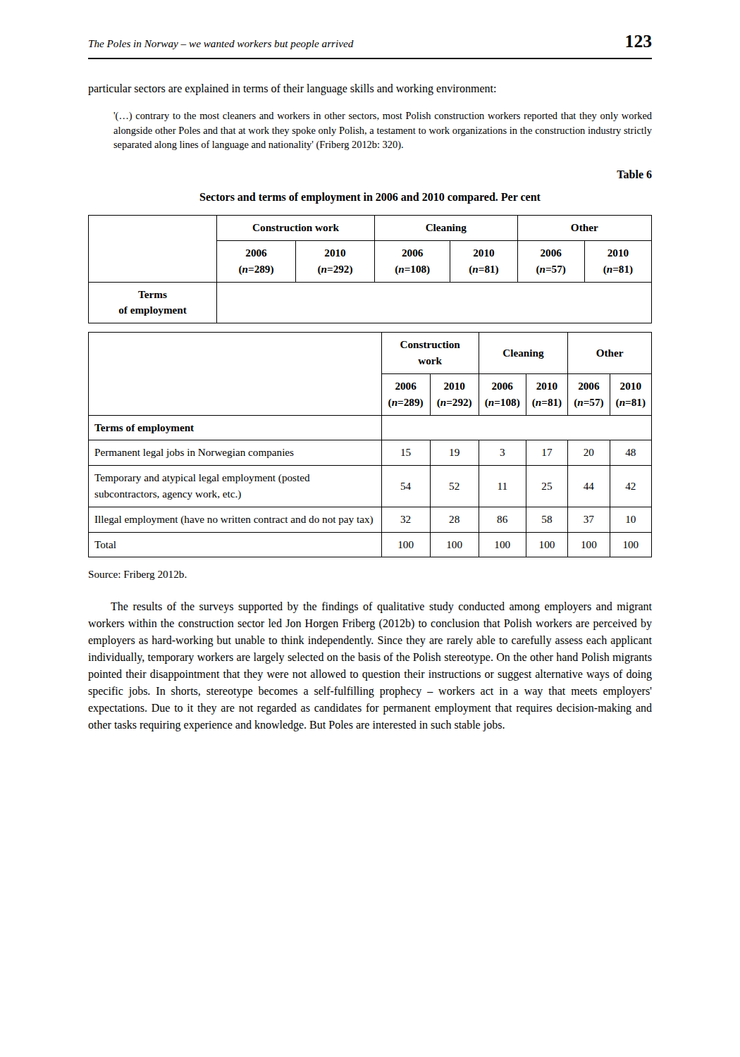The Poles in Norway – we wanted workers but people arrived 123
particular sectors are explained in terms of their language skills and working environment:
'(…) contrary to the most cleaners and workers in other sectors, most Polish construction workers reported that they only worked alongside other Poles and that at work they spoke only Polish, a testament to work organizations in the construction industry strictly separated along lines of language and nationality' (Friberg 2012b: 320).
Table 6
Sectors and terms of employment in 2006 and 2010 compared. Per cent
| | Construction work | Cleaning | Other |
| --- | --- | --- | --- |
| 2006 ( n =289) | 2010 ( n =292) | 2006 ( n =108) | 2010 ( n =81) | 2006 ( n =57) | 2010 ( n =81) |
| Terms of employment | |
| | Construction work | Cleaning | Other |
| --- | --- | --- | --- |
| 2006 ( n =289) | 2010 ( n =292) | 2006 ( n =108) | 2010 ( n =81) | 2006 ( n =57) | 2010 ( n =81) |
| Terms of employment | |
| Permanent legal jobs in Norwegian companies | 15 | 19 | 3 | 17 | 20 | 48 |
| Temporary and atypical legal employment (posted subcontractors, agency work, etc.) | 54 | 52 | 11 | 25 | 44 | 42 |
| Illegal employment (have no written contract and do not pay tax) | 32 | 28 | 86 | 58 | 37 | 10 |
| Total | 100 | 100 | 100 | 100 | 100 | 100 |
Source: Friberg 2012b.
The results of the surveys supported by the findings of qualitative study conducted among employers and migrant workers within the construction sector led Jon Horgen Friberg (2012b) to conclusion that Polish workers are perceived by employers as hard-working but unable to think independently. Since they are rarely able to carefully assess each applicant individually, temporary workers are largely selected on the basis of the Polish stereotype. On the other hand Polish migrants pointed their disappointment that they were not allowed to question their instructions or suggest alternative ways of doing specific jobs. In shorts, stereotype becomes a self-fulfilling prophecy – workers act in a way that meets employers' expectations. Due to it they are not regarded as candidates for permanent employment that requires decision-making and other tasks requiring experience and knowledge. But Poles are interested in such stable jobs.